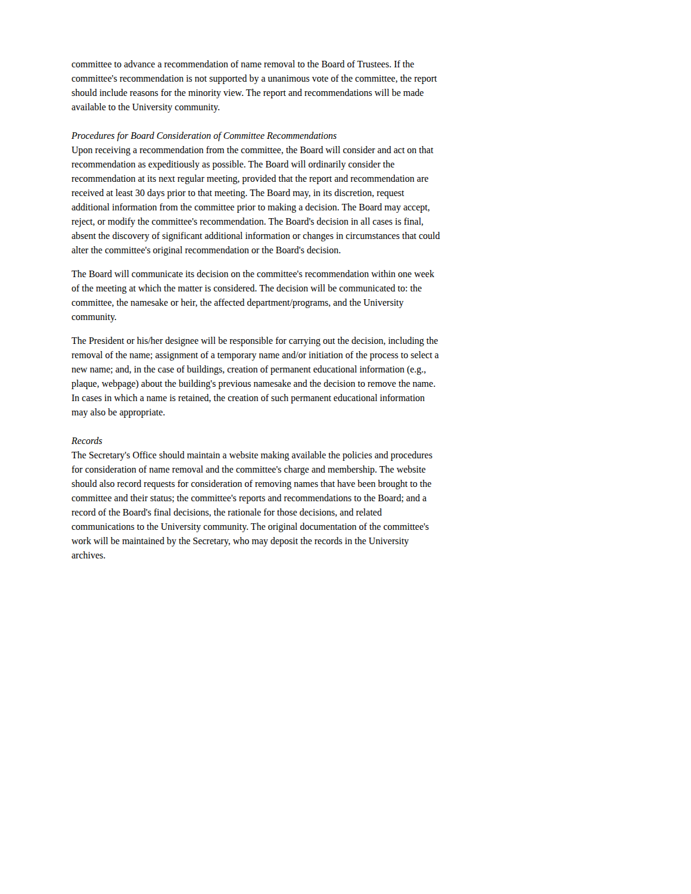committee to advance a recommendation of name removal to the Board of Trustees. If the committee's recommendation is not supported by a unanimous vote of the committee, the report should include reasons for the minority view. The report and recommendations will be made available to the University community.
Procedures for Board Consideration of Committee Recommendations
Upon receiving a recommendation from the committee, the Board will consider and act on that recommendation as expeditiously as possible. The Board will ordinarily consider the recommendation at its next regular meeting, provided that the report and recommendation are received at least 30 days prior to that meeting. The Board may, in its discretion, request additional information from the committee prior to making a decision. The Board may accept, reject, or modify the committee's recommendation. The Board's decision in all cases is final, absent the discovery of significant additional information or changes in circumstances that could alter the committee's original recommendation or the Board's decision.
The Board will communicate its decision on the committee's recommendation within one week of the meeting at which the matter is considered. The decision will be communicated to: the committee, the namesake or heir, the affected department/programs, and the University community.
The President or his/her designee will be responsible for carrying out the decision, including the removal of the name; assignment of a temporary name and/or initiation of the process to select a new name; and, in the case of buildings, creation of permanent educational information (e.g., plaque, webpage) about the building's previous namesake and the decision to remove the name. In cases in which a name is retained, the creation of such permanent educational information may also be appropriate.
Records
The Secretary's Office should maintain a website making available the policies and procedures for consideration of name removal and the committee's charge and membership. The website should also record requests for consideration of removing names that have been brought to the committee and their status; the committee's reports and recommendations to the Board; and a record of the Board's final decisions, the rationale for those decisions, and related communications to the University community. The original documentation of the committee's work will be maintained by the Secretary, who may deposit the records in the University archives.